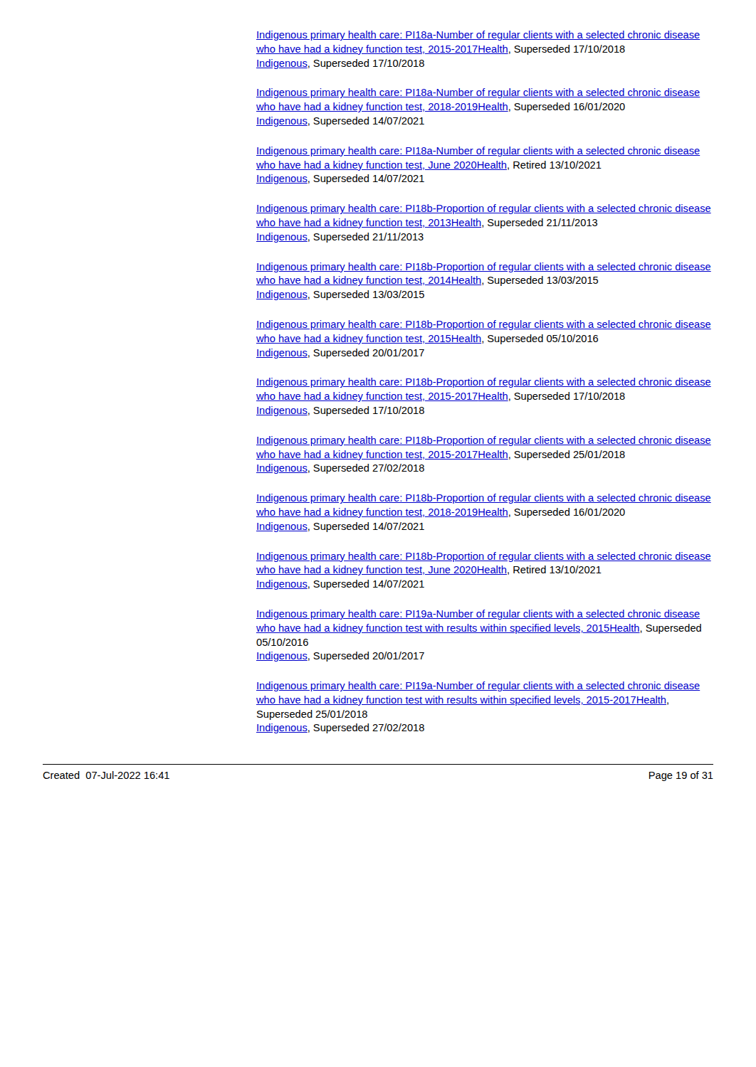Indigenous primary health care: PI18a-Number of regular clients with a selected chronic disease who have had a kidney function test, 2015-2017 Health, Superseded 17/10/2018
Indigenous, Superseded 17/10/2018
Indigenous primary health care: PI18a-Number of regular clients with a selected chronic disease who have had a kidney function test, 2018-2019 Health, Superseded 16/01/2020
Indigenous, Superseded 14/07/2021
Indigenous primary health care: PI18a-Number of regular clients with a selected chronic disease who have had a kidney function test, June 2020 Health, Retired 13/10/2021
Indigenous, Superseded 14/07/2021
Indigenous primary health care: PI18b-Proportion of regular clients with a selected chronic disease who have had a kidney function test, 2013 Health, Superseded 21/11/2013
Indigenous, Superseded 21/11/2013
Indigenous primary health care: PI18b-Proportion of regular clients with a selected chronic disease who have had a kidney function test, 2014 Health, Superseded 13/03/2015
Indigenous, Superseded 13/03/2015
Indigenous primary health care: PI18b-Proportion of regular clients with a selected chronic disease who have had a kidney function test, 2015 Health, Superseded 05/10/2016
Indigenous, Superseded 20/01/2017
Indigenous primary health care: PI18b-Proportion of regular clients with a selected chronic disease who have had a kidney function test, 2015-2017 Health, Superseded 17/10/2018
Indigenous, Superseded 17/10/2018
Indigenous primary health care: PI18b-Proportion of regular clients with a selected chronic disease who have had a kidney function test, 2015-2017 Health, Superseded 25/01/2018
Indigenous, Superseded 27/02/2018
Indigenous primary health care: PI18b-Proportion of regular clients with a selected chronic disease who have had a kidney function test, 2018-2019 Health, Superseded 16/01/2020
Indigenous, Superseded 14/07/2021
Indigenous primary health care: PI18b-Proportion of regular clients with a selected chronic disease who have had a kidney function test, June 2020 Health, Retired 13/10/2021
Indigenous, Superseded 14/07/2021
Indigenous primary health care: PI19a-Number of regular clients with a selected chronic disease who have had a kidney function test with results within specified levels, 2015 Health, Superseded 05/10/2016
Indigenous, Superseded 20/01/2017
Indigenous primary health care: PI19a-Number of regular clients with a selected chronic disease who have had a kidney function test with results within specified levels, 2015-2017 Health, Superseded 25/01/2018
Indigenous, Superseded 27/02/2018
Created 07-Jul-2022 16:41 Page 19 of 31